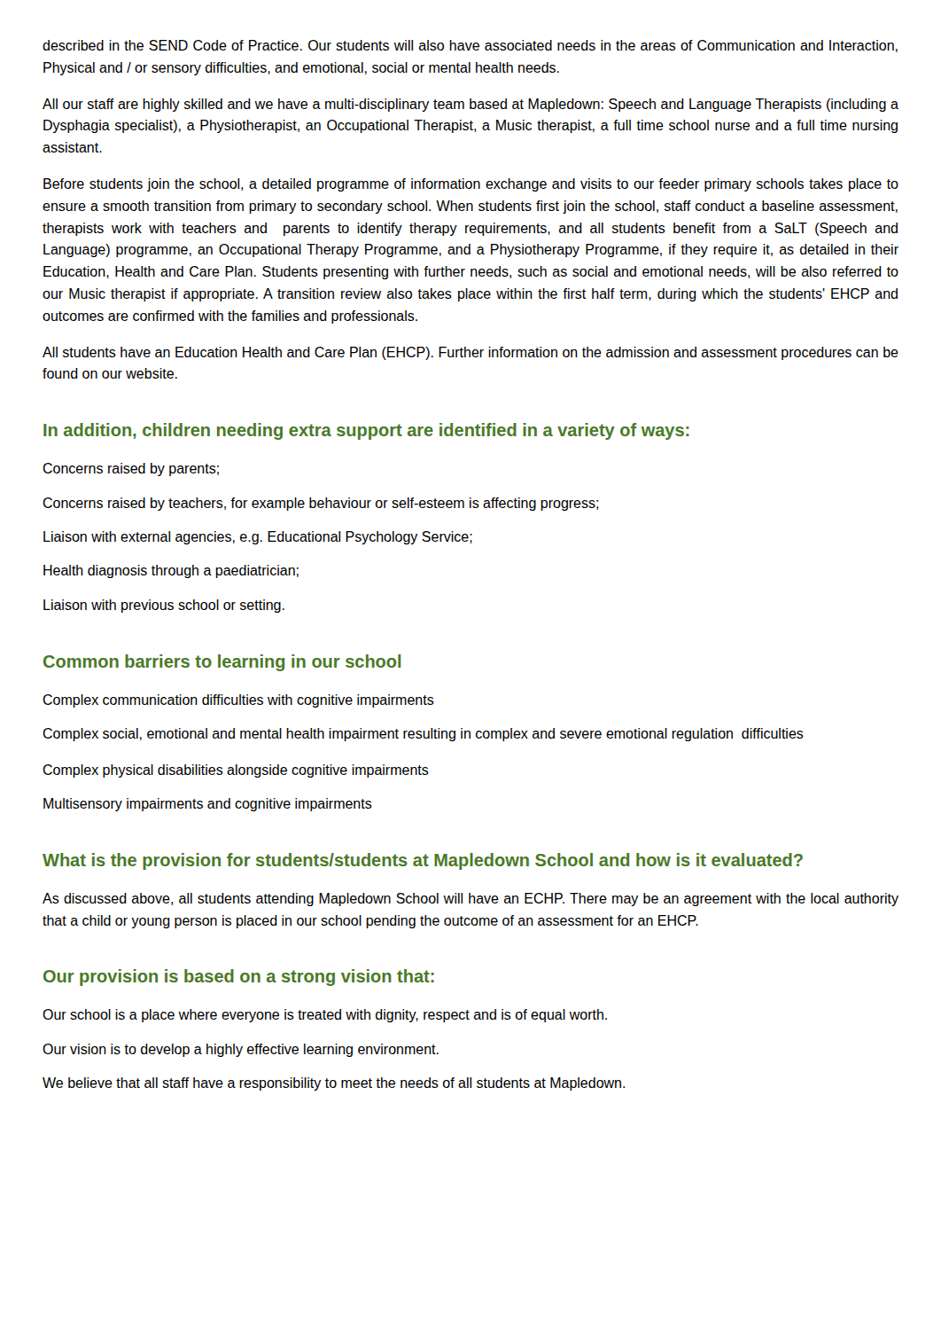described in the SEND Code of Practice. Our students will also have associated needs in the areas of Communication and Interaction, Physical and / or sensory difficulties, and emotional, social or mental health needs.
All our staff are highly skilled and we have a multi-disciplinary team based at Mapledown: Speech and Language Therapists (including a Dysphagia specialist), a Physiotherapist, an Occupational Therapist, a Music therapist, a full time school nurse and a full time nursing assistant.
Before students join the school, a detailed programme of information exchange and visits to our feeder primary schools takes place to ensure a smooth transition from primary to secondary school. When students first join the school, staff conduct a baseline assessment, therapists work with teachers and parents to identify therapy requirements, and all students benefit from a SaLT (Speech and Language) programme, an Occupational Therapy Programme, and a Physiotherapy Programme, if they require it, as detailed in their Education, Health and Care Plan. Students presenting with further needs, such as social and emotional needs, will be also referred to our Music therapist if appropriate. A transition review also takes place within the first half term, during which the students' EHCP and outcomes are confirmed with the families and professionals.
All students have an Education Health and Care Plan (EHCP). Further information on the admission and assessment procedures can be found on our website.
In addition, children needing extra support are identified in a variety of ways:
Concerns raised by parents;
Concerns raised by teachers, for example behaviour or self-esteem is affecting progress;
Liaison with external agencies, e.g. Educational Psychology Service;
Health diagnosis through a paediatrician;
Liaison with previous school or setting.
Common barriers to learning in our school
Complex communication difficulties with cognitive impairments
Complex social, emotional and mental health impairment resulting in complex and severe emotional regulation difficulties
Complex physical disabilities alongside cognitive impairments
Multisensory impairments and cognitive impairments
What is the provision for students/students at Mapledown School and how is it evaluated?
As discussed above, all students attending Mapledown School will have an ECHP. There may be an agreement with the local authority that a child or young person is placed in our school pending the outcome of an assessment for an EHCP.
Our provision is based on a strong vision that:
Our school is a place where everyone is treated with dignity, respect and is of equal worth.
Our vision is to develop a highly effective learning environment.
We believe that all staff have a responsibility to meet the needs of all students at Mapledown.